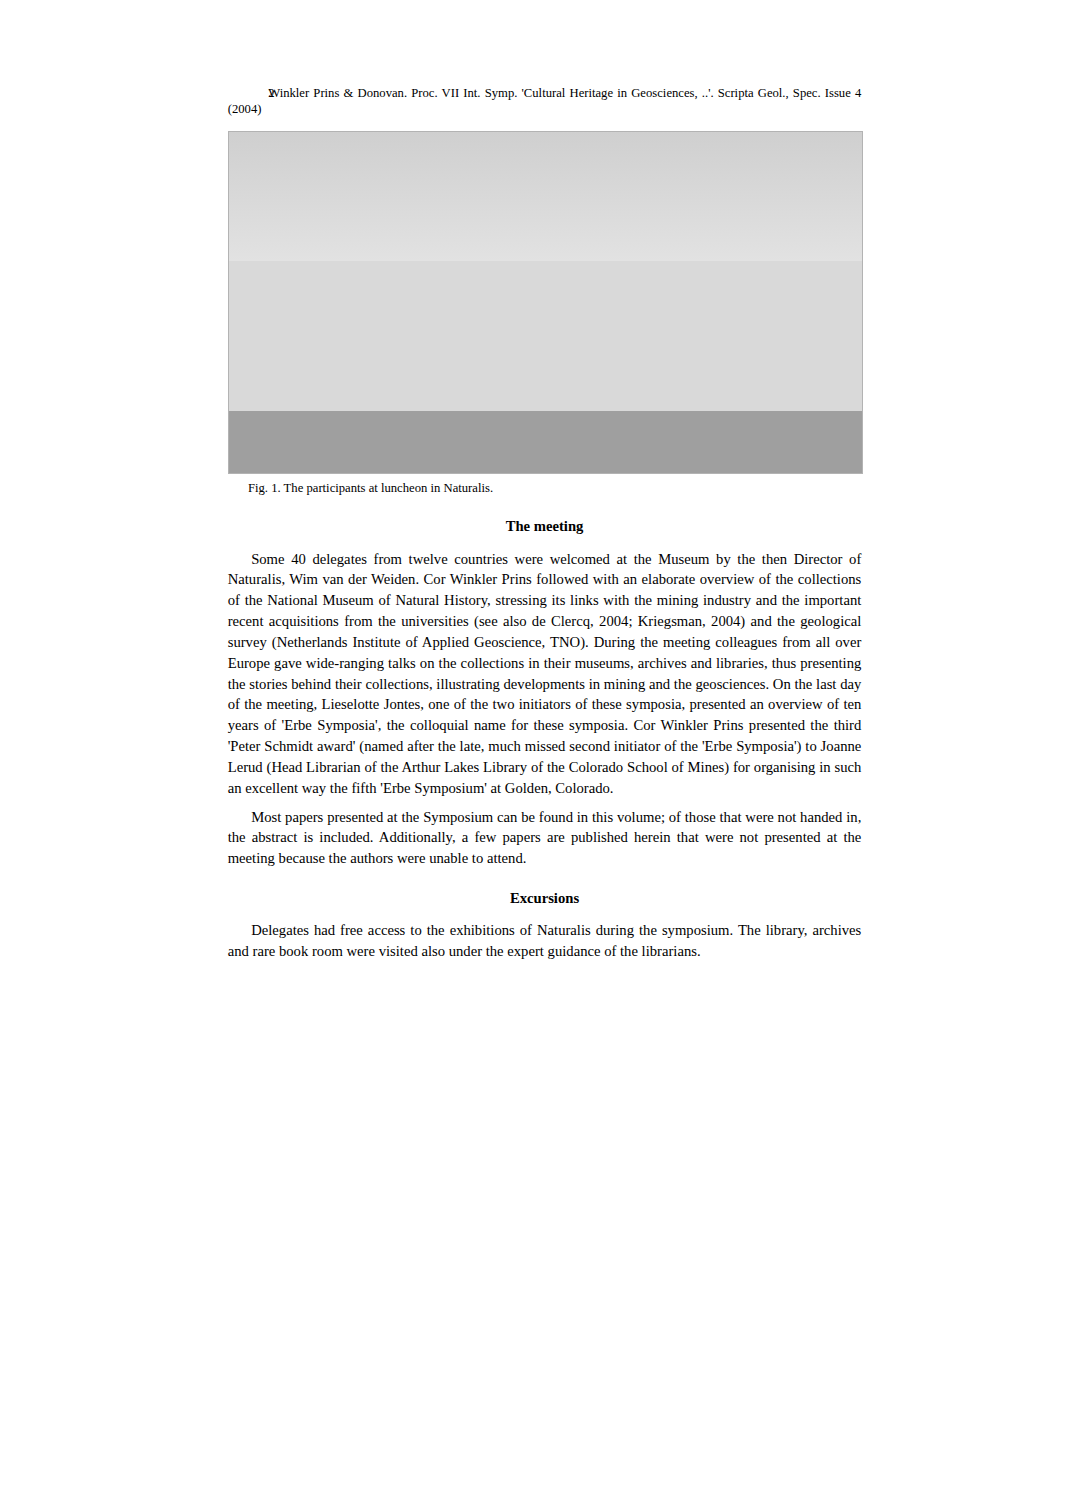2 Winkler Prins & Donovan. Proc. VII Int. Symp. 'Cultural Heritage in Geosciences, ..'. Scripta Geol., Spec. Issue 4 (2004)
Fig. 1. The participants at luncheon in Naturalis.
The meeting
Some 40 delegates from twelve countries were welcomed at the Museum by the then Director of Naturalis, Wim van der Weiden. Cor Winkler Prins followed with an elaborate overview of the collections of the National Museum of Natural History, stressing its links with the mining industry and the important recent acquisitions from the universities (see also de Clercq, 2004; Kriegsman, 2004) and the geological survey (Netherlands Institute of Applied Geoscience, TNO). During the meeting colleagues from all over Europe gave wide-ranging talks on the collections in their museums, archives and libraries, thus presenting the stories behind their collections, illustrating developments in mining and the geosciences. On the last day of the meeting, Lieselotte Jontes, one of the two initiators of these symposia, presented an overview of ten years of 'Erbe Symposia', the colloquial name for these symposia. Cor Winkler Prins presented the third 'Peter Schmidt award' (named after the late, much missed second initiator of the 'Erbe Symposia') to Joanne Lerud (Head Librarian of the Arthur Lakes Library of the Colorado School of Mines) for organising in such an excellent way the fifth 'Erbe Symposium' at Golden, Colorado.
Most papers presented at the Symposium can be found in this volume; of those that were not handed in, the abstract is included. Additionally, a few papers are published herein that were not presented at the meeting because the authors were unable to attend.
Excursions
Delegates had free access to the exhibitions of Naturalis during the symposium. The library, archives and rare book room were visited also under the expert guidance of the librarians.